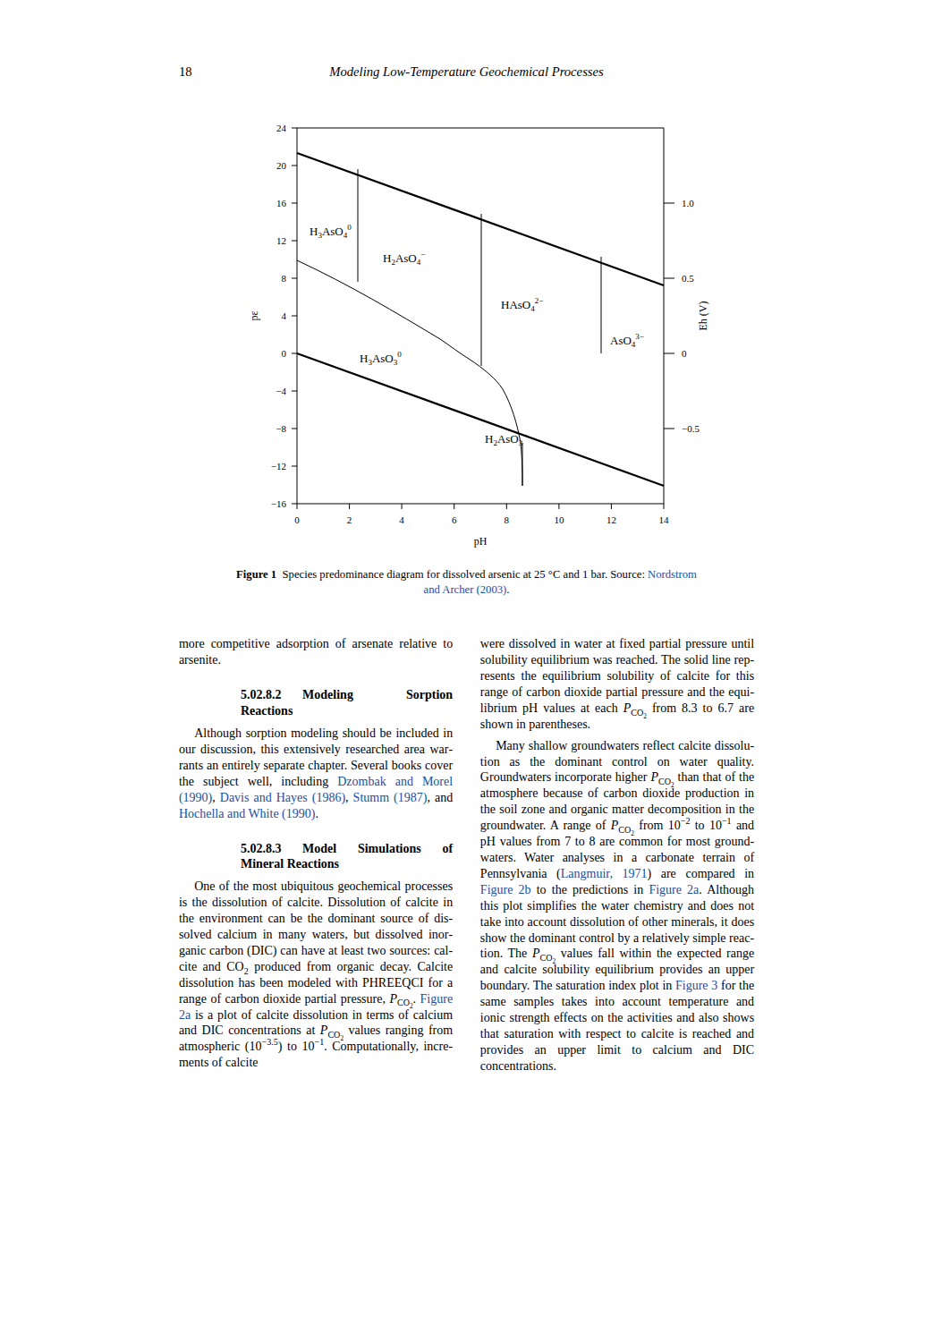18
Modeling Low-Temperature Geochemical Processes
24 20 16 12 8 4 0 −4 −8 −12 −16 pε 0 2 4 6 8 10 12 14 pH 1.0 0.5 0 −0.5 Eh (V) H3AsO40 H2AsO4− HAsO42− AsO43− H3AsO30 H2AsO3−
Figure 1 Species predominance diagram for dissolved arsenic at 25 °C and 1 bar. Source: Nordstrom and Archer (2003).
more competitive adsorption of arsenate relative to arsenite.
5.02.8.2 Modeling Sorption Reactions
Although sorption modeling should be included in our discussion, this extensively researched area warrants an entirely separate chapter. Several books cover the subject well, including Dzombak and Morel (1990), Davis and Hayes (1986), Stumm (1987), and Hochella and White (1990).
5.02.8.3 Model Simulations of Mineral Reactions
One of the most ubiquitous geochemical processes is the dissolution of calcite. Dissolution of calcite in the environment can be the dominant source of dissolved calcium in many waters, but dissolved inorganic carbon (DIC) can have at least two sources: calcite and CO2 produced from organic decay. Calcite dissolution has been modeled with PHREEQCI for a range of carbon dioxide partial pressure, PCO2. Figure 2a is a plot of calcite dissolution in terms of calcium and DIC concentrations at PCO2 values ranging from atmospheric (10−3.5) to 10−1. Computationally, increments of calcite
were dissolved in water at fixed partial pressure until solubility equilibrium was reached. The solid line represents the equilibrium solubility of calcite for this range of carbon dioxide partial pressure and the equilibrium pH values at each PCO2 from 8.3 to 6.7 are shown in parentheses.
Many shallow groundwaters reflect calcite dissolution as the dominant control on water quality. Groundwaters incorporate higher PCO2 than that of the atmosphere because of carbon dioxide production in the soil zone and organic matter decomposition in the groundwater. A range of PCO2 from 10−2 to 10−1 and pH values from 7 to 8 are common for most groundwaters. Water analyses in a carbonate terrain of Pennsylvania (Langmuir, 1971) are compared in Figure 2b to the predictions in Figure 2a. Although this plot simplifies the water chemistry and does not take into account dissolution of other minerals, it does show the dominant control by a relatively simple reaction. The PCO2 values fall within the expected range and calcite solubility equilibrium provides an upper boundary. The saturation index plot in Figure 3 for the same samples takes into account temperature and ionic strength effects on the activities and also shows that saturation with respect to calcite is reached and provides an upper limit to calcium and DIC concentrations.